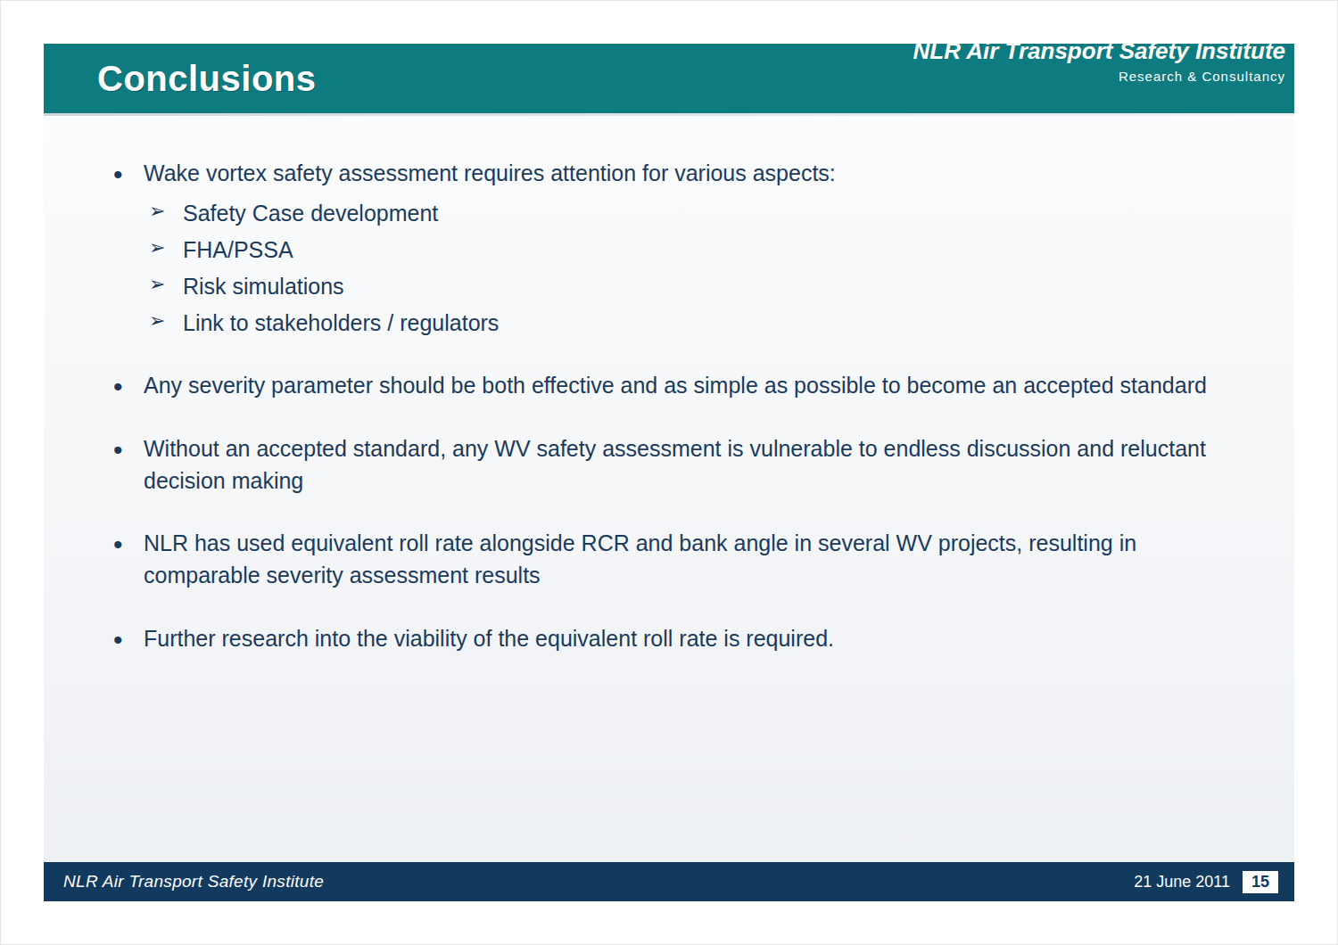Conclusions
NLR Air Transport Safety Institute
Research & Consultancy
Wake vortex safety assessment requires attention for various aspects:
Safety Case development
FHA/PSSA
Risk simulations
Link to stakeholders / regulators
Any severity parameter should be both effective and as simple as possible to become an accepted standard
Without an accepted standard, any WV safety assessment is vulnerable to endless discussion and reluctant decision making
NLR has used equivalent roll rate alongside RCR and bank angle in several WV projects, resulting in comparable severity assessment results
Further research into the viability of the equivalent roll rate is required.
NLR Air Transport Safety Institute
21 June 2011 15